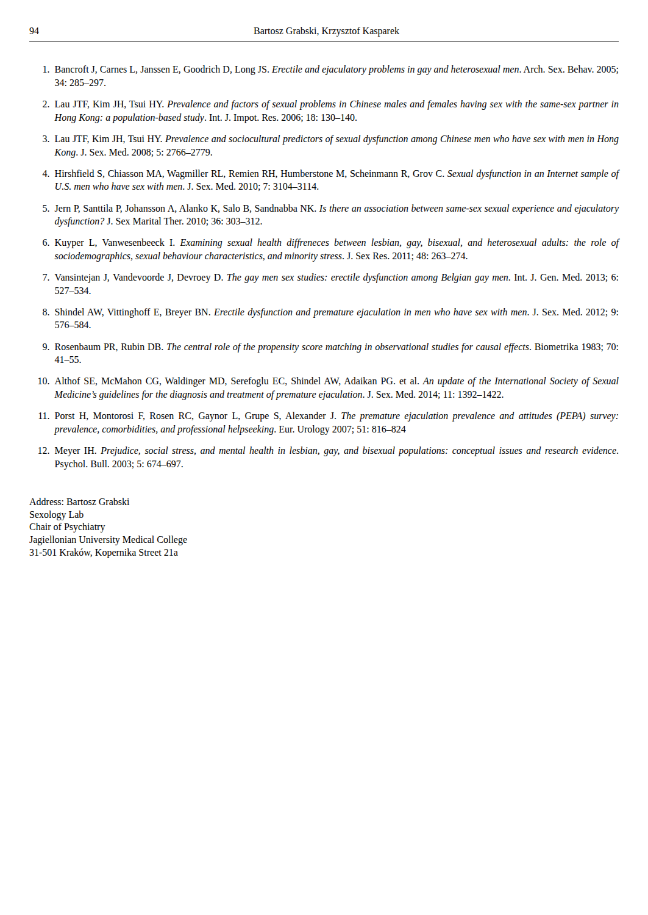94 Bartosz Grabski, Krzysztof Kasparek
Bancroft J, Carnes L, Janssen E, Goodrich D, Long JS. Erectile and ejaculatory problems in gay and heterosexual men. Arch. Sex. Behav. 2005; 34: 285–297.
Lau JTF, Kim JH, Tsui HY. Prevalence and factors of sexual problems in Chinese males and females having sex with the same-sex partner in Hong Kong: a population-based study. Int. J. Impot. Res. 2006; 18: 130–140.
Lau JTF, Kim JH, Tsui HY. Prevalence and sociocultural predictors of sexual dysfunction among Chinese men who have sex with men in Hong Kong. J. Sex. Med. 2008; 5: 2766–2779.
Hirshfield S, Chiasson MA, Wagmiller RL, Remien RH, Humberstone M, Scheinmann R, Grov C. Sexual dysfunction in an Internet sample of U.S. men who have sex with men. J. Sex. Med. 2010; 7: 3104–3114.
Jern P, Santtila P, Johansson A, Alanko K, Salo B, Sandnabba NK. Is there an association between same-sex sexual experience and ejaculatory dysfunction? J. Sex Marital Ther. 2010; 36: 303–312.
Kuyper L, Vanwesenbeeck I. Examining sexual health diffreneces between lesbian, gay, bisexual, and heterosexual adults: the role of sociodemographics, sexual behaviour characteristics, and minority stress. J. Sex Res. 2011; 48: 263–274.
Vansintejan J, Vandevoorde J, Devroey D. The gay men sex studies: erectile dysfunction among Belgian gay men. Int. J. Gen. Med. 2013; 6: 527–534.
Shindel AW, Vittinghoff E, Breyer BN. Erectile dysfunction and premature ejaculation in men who have sex with men. J. Sex. Med. 2012; 9: 576–584.
Rosenbaum PR, Rubin DB. The central role of the propensity score matching in observational studies for causal effects. Biometrika 1983; 70: 41–55.
Althof SE, McMahon CG, Waldinger MD, Serefoglu EC, Shindel AW, Adaikan PG. et al. An update of the International Society of Sexual Medicine’s guidelines for the diagnosis and treatment of premature ejaculation. J. Sex. Med. 2014; 11: 1392–1422.
Porst H, Montorosi F, Rosen RC, Gaynor L, Grupe S, Alexander J. The premature ejaculation prevalence and attitudes (PEPA) survey: prevalence, comorbidities, and professional helpseeking. Eur. Urology 2007; 51: 816–824
Meyer IH. Prejudice, social stress, and mental health in lesbian, gay, and bisexual populations: conceptual issues and research evidence. Psychol. Bull. 2003; 5: 674–697.
Address: Bartosz Grabski
Sexology Lab
Chair of Psychiatry
Jagiellonian University Medical College
31-501 Kraków, Kopernika Street 21a